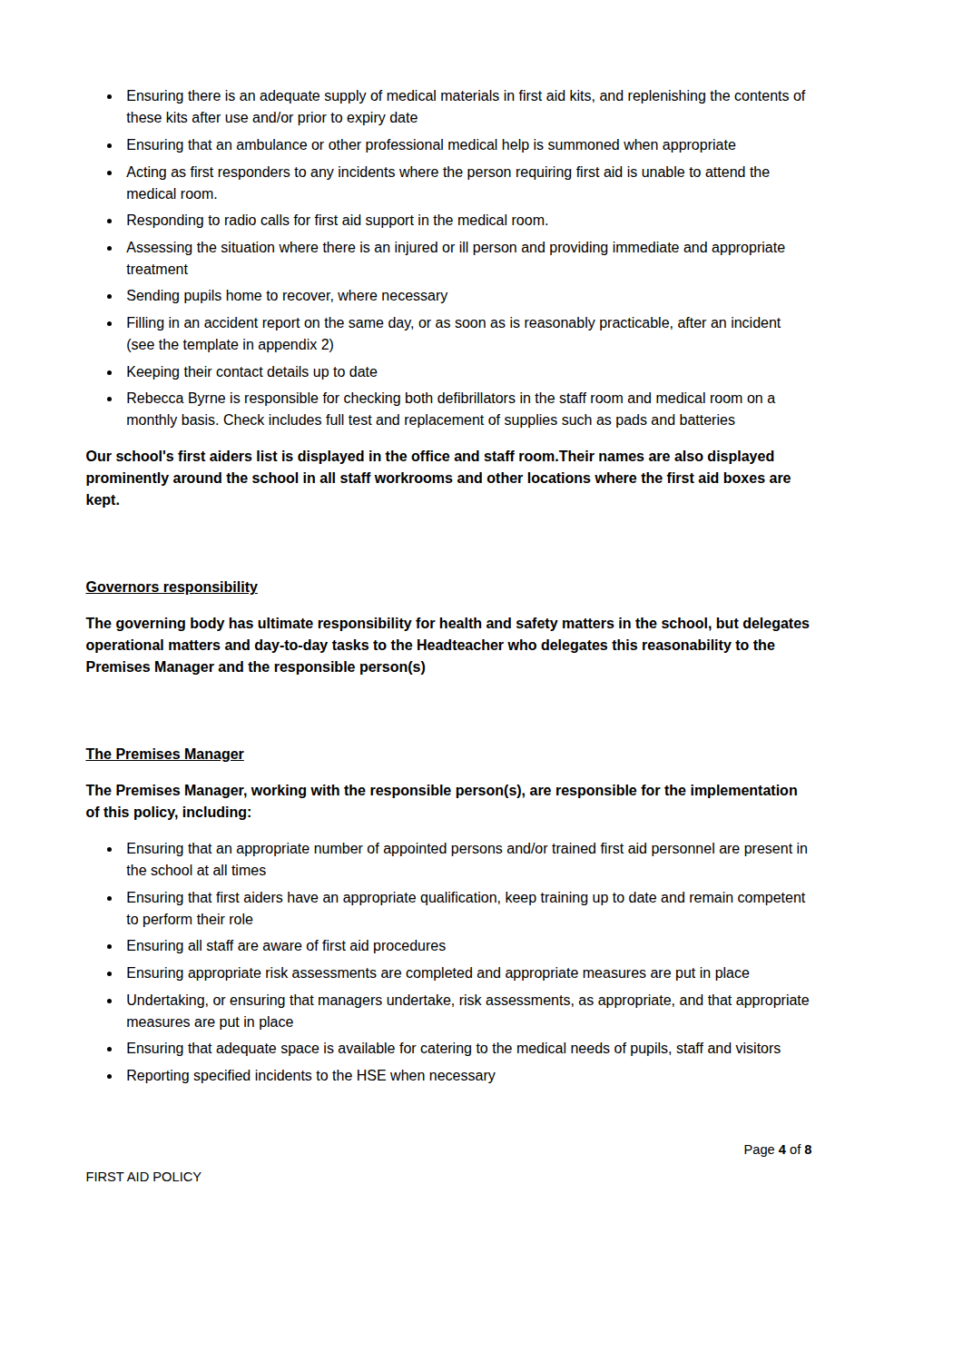Ensuring there is an adequate supply of medical materials in first aid kits, and replenishing the contents of these kits after use and/or prior to expiry date
Ensuring that an ambulance or other professional medical help is summoned when appropriate
Acting as first responders to any incidents where the person requiring first aid is unable to attend the medical room.
Responding to radio calls for first aid support in the medical room.
Assessing the situation where there is an injured or ill person and providing immediate and appropriate treatment
Sending pupils home to recover, where necessary
Filling in an accident report on the same day, or as soon as is reasonably practicable, after an incident (see the template in appendix 2)
Keeping their contact details up to date
Rebecca Byrne is responsible for checking both defibrillators in the staff room and medical room on a monthly basis. Check includes full test and replacement of supplies such as pads and batteries
Our school's first aiders list is displayed in the office and staff room.Their names are also displayed prominently around the school in all staff workrooms and other locations where the first aid boxes are kept.
Governors responsibility
The governing body has ultimate responsibility for health and safety matters in the school, but delegates operational matters and day-to-day tasks to the Headteacher who delegates this reasonability to the Premises Manager and the responsible person(s)
The Premises Manager
The Premises Manager, working with the responsible person(s), are responsible for the implementation of this policy, including:
Ensuring that an appropriate number of appointed persons and/or trained first aid personnel are present in the school at all times
Ensuring that first aiders have an appropriate qualification, keep training up to date and remain competent to perform their role
Ensuring all staff are aware of first aid procedures
Ensuring appropriate risk assessments are completed and appropriate measures are put in place
Undertaking, or ensuring that managers undertake, risk assessments, as appropriate, and that appropriate measures are put in place
Ensuring that adequate space is available for catering to the medical needs of pupils, staff and visitors
Reporting specified incidents to the HSE when necessary
Page 4 of 8
FIRST AID POLICY